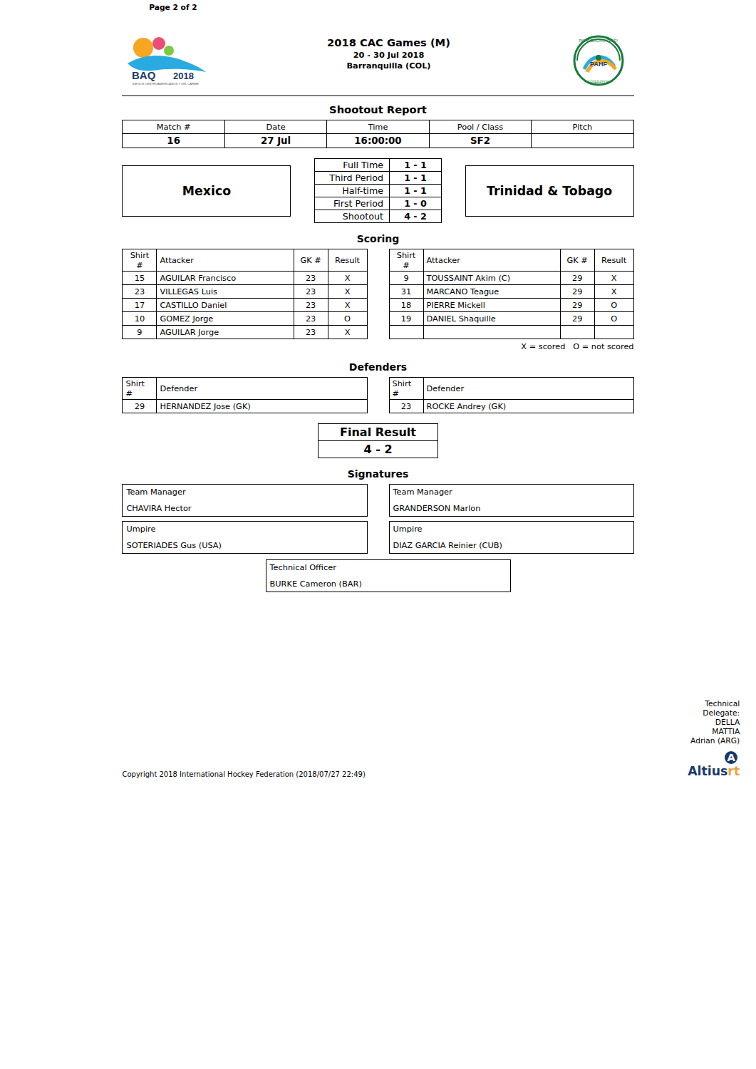BAQ 2018 JUEGOS CENTROAMERICANOS Y DEL CARIBE
2018 CAC Games (M)
20 - 30 Jul 2018
Barranquilla (COL)
PAN AMERICAN HOCKEY FEDERATION PAHF
Shootout Report
| Match # | Date | Time | Pool / Class | Pitch |
| --- | --- | --- | --- | --- |
| 16 | 27 Jul | 16:00:00 | SF2 | |
Mexico
| Full Time | 1 - 1 |
| Third Period | 1 - 1 |
| Half-time | 1 - 1 |
| First Period | 1 - 0 |
| Shootout | 4 - 2 |
Trinidad & Tobago
Scoring
| Shirt # | Attacker | GK # | Result |
| --- | --- | --- | --- |
| 15 | AGUILAR Francisco | 23 | X |
| 23 | VILLEGAS Luis | 23 | X |
| 17 | CASTILLO Daniel | 23 | X |
| 10 | GOMEZ Jorge | 23 | O |
| 9 | AGUILAR Jorge | 23 | X |
| Shirt # | Attacker | GK # | Result |
| --- | --- | --- | --- |
| 9 | TOUSSAINT Akim (C) | 29 | X |
| 31 | MARCANO Teague | 29 | X |
| 18 | PIERRE Mickell | 29 | O |
| 19 | DANIEL Shaquille | 29 | O |
X = scored O = not scored
Defenders
| Shirt # | Defender |
| --- | --- |
| 29 | HERNANDEZ Jose (GK) |
| Shirt # | Defender |
| --- | --- |
| 23 | ROCKE Andrey (GK) |
| Final Result |
| 4 - 2 |
Signatures
Team Manager
CHAVIRA Hector
Umpire
SOTERIADES Gus (USA)
Team Manager
GRANDERSON Marlon
Umpire
DIAZ GARCIA Reinier (CUB)
Technical Officer
BURKE Cameron (BAR)
Official Result
Page 2 of 2
Copyright 2018 International Hockey Federation (2018/07/27 22:49)
Technical Delegate: DELLA MATTIA Adrian (ARG)
AAltiusrt